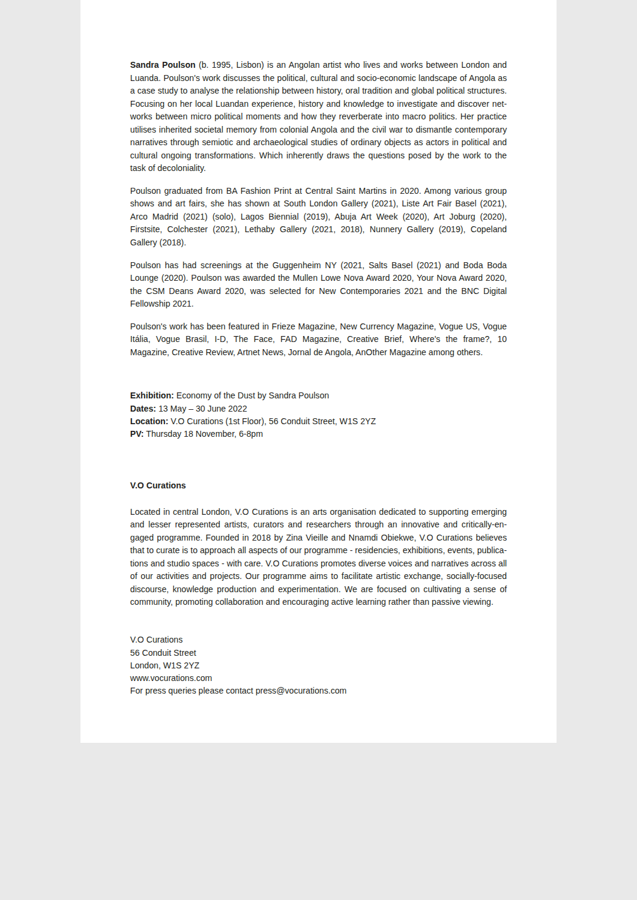Sandra Poulson (b. 1995, Lisbon) is an Angolan artist who lives and works between London and Luanda. Poulson's work discusses the political, cultural and socio-economic landscape of Angola as a case study to analyse the relationship between history, oral tradition and global political structures. Focusing on her local Luandan experience, history and knowledge to investigate and discover networks between micro political moments and how they reverberate into macro politics. Her practice utilises inherited societal memory from colonial Angola and the civil war to dismantle contemporary narratives through semiotic and archaeological studies of ordinary objects as actors in political and cultural ongoing transformations. Which inherently draws the questions posed by the work to the task of decoloniality.
Poulson graduated from BA Fashion Print at Central Saint Martins in 2020. Among various group shows and art fairs, she has shown at South London Gallery (2021), Liste Art Fair Basel (2021), Arco Madrid (2021) (solo), Lagos Biennial (2019), Abuja Art Week (2020), Art Joburg (2020), Firstsite, Colchester (2021), Lethaby Gallery (2021, 2018), Nunnery Gallery (2019), Copeland Gallery (2018).
Poulson has had screenings at the Guggenheim NY (2021, Salts Basel (2021) and Boda Boda Lounge (2020). Poulson was awarded the Mullen Lowe Nova Award 2020, Your Nova Award 2020, the CSM Deans Award 2020, was selected for New Contemporaries 2021 and the BNC Digital Fellowship 2021.
Poulson's work has been featured in Frieze Magazine, New Currency Magazine, Vogue US, Vogue Itália, Vogue Brasil, I-D, The Face, FAD Magazine, Creative Brief, Where's the frame?, 10 Magazine, Creative Review, Artnet News, Jornal de Angola, AnOther Magazine among others.
Exhibition: Economy of the Dust by Sandra Poulson
Dates: 13 May – 30 June 2022
Location: V.O Curations (1st Floor), 56 Conduit Street, W1S 2YZ
PV: Thursday 18 November, 6-8pm
V.O Curations
Located in central London, V.O Curations is an arts organisation dedicated to supporting emerging and lesser represented artists, curators and researchers through an innovative and critically-engaged programme. Founded in 2018 by Zina Vieille and Nnamdi Obiekwe, V.O Curations believes that to curate is to approach all aspects of our programme - residencies, exhibitions, events, publications and studio spaces - with care. V.O Curations promotes diverse voices and narratives across all of our activities and projects. Our programme aims to facilitate artistic exchange, socially-focused discourse, knowledge production and experimentation. We are focused on cultivating a sense of community, promoting collaboration and encouraging active learning rather than passive viewing.
V.O Curations
56 Conduit Street
London, W1S 2YZ
www.vocurations.com
For press queries please contact press@vocurations.com